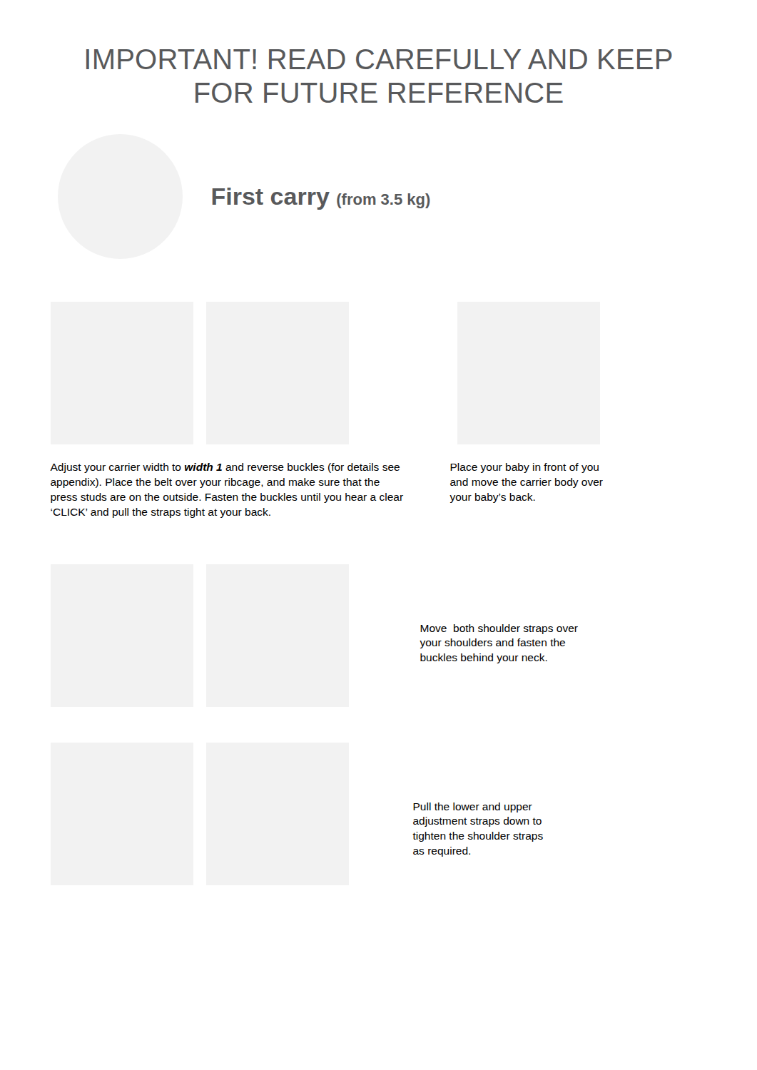IMPORTANT! READ CAREFULLY AND KEEP
FOR FUTURE REFERENCE
First carry (from 3.5 kg)
Adjust your carrier width to width 1 and reverse buckles (for details see appendix). Place the belt over your ribcage, and make sure that the press studs are on the outside. Fasten the buckles until you hear a clear ‘CLICK’ and pull the straps tight at your back.
Place your baby in front of you and move the carrier body over your baby’s back.
Move both shoulder straps over your shoulders and fasten the buckles behind your neck.
Pull the lower and upper adjustment straps down to tighten the shoulder straps as required.